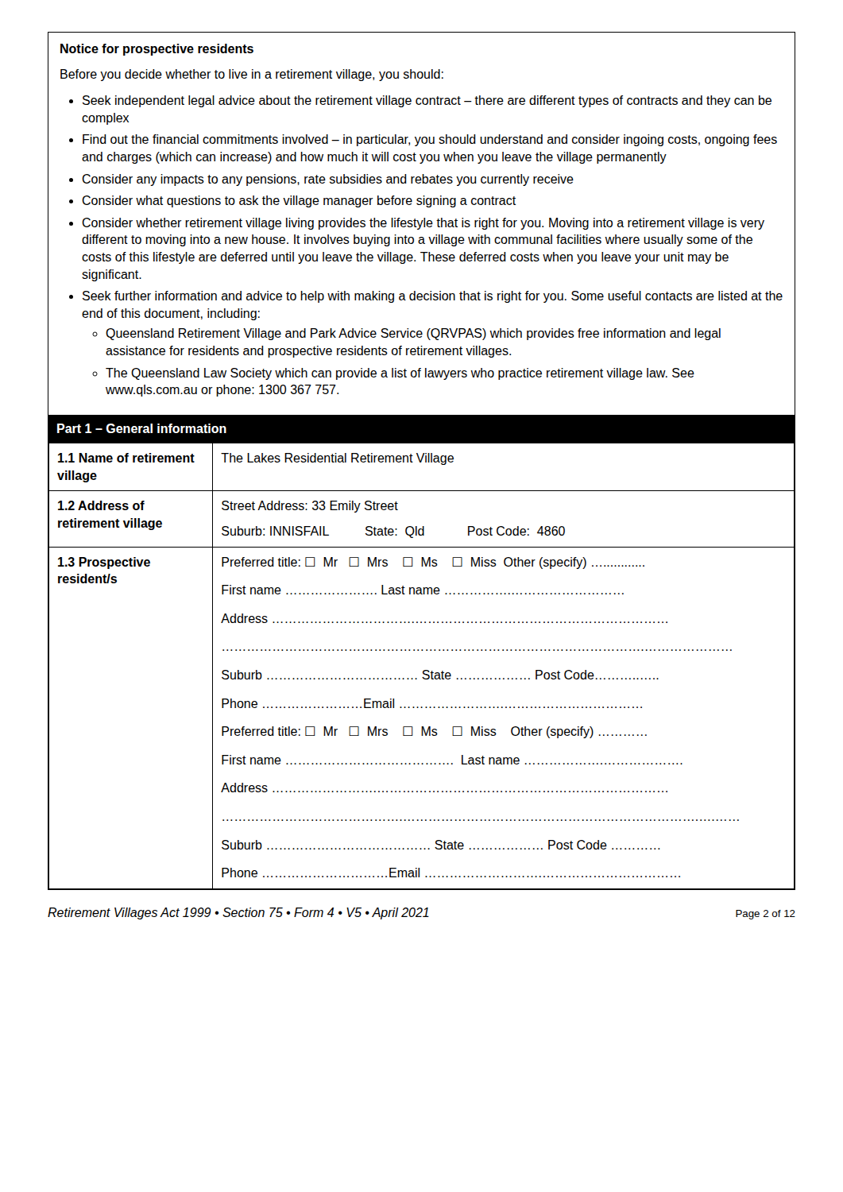Notice for prospective residents
Before you decide whether to live in a retirement village, you should:
Seek independent legal advice about the retirement village contract – there are different types of contracts and they can be complex
Find out the financial commitments involved – in particular, you should understand and consider ingoing costs, ongoing fees and charges (which can increase) and how much it will cost you when you leave the village permanently
Consider any impacts to any pensions, rate subsidies and rebates you currently receive
Consider what questions to ask the village manager before signing a contract
Consider whether retirement village living provides the lifestyle that is right for you. Moving into a retirement village is very different to moving into a new house. It involves buying into a village with communal facilities where usually some of the costs of this lifestyle are deferred until you leave the village. These deferred costs when you leave your unit may be significant.
Seek further information and advice to help with making a decision that is right for you. Some useful contacts are listed at the end of this document, including:
Queensland Retirement Village and Park Advice Service (QRVPAS) which provides free information and legal assistance for residents and prospective residents of retirement villages.
The Queensland Law Society which can provide a list of lawyers who practice retirement village law. See www.qls.com.au or phone: 1300 367 757.
Part 1 – General information
| 1.1 Name of retirement village | The Lakes Residential Retirement Village |
| 1.2 Address of retirement village | Street Address: 33 Emily Street Suburb: INNISFAIL State: Qld Post Code: 4860 |
| 1.3 Prospective resident/s | Preferred title: ☐ Mr ☐ Mrs ☐ Ms ☐ Miss Other (specify) …............ First name …………………. Last name …………….……………………… Address …………………………….…………………………………………………… ……………………………………………………………………………………….………………… Suburb ……………………………… State ……………… Post Code………..….. Phone ……………………Email …………………….…………………………… Preferred title: ☐ Mr ☐ Mrs ☐ Ms ☐ Miss Other (specify) ………… First name …………………………………. Last name ……………….………………. Address …………………….…………………………………………………………… …………………………………….…………………………………………………………….….…… Suburb ………………………………… State ……………… Post Code ………… Phone …………………………Email ……………………….…………………………… |
Retirement Villages Act 1999 • Section 75 • Form 4 • V5 • April 2021 Page 2 of 12